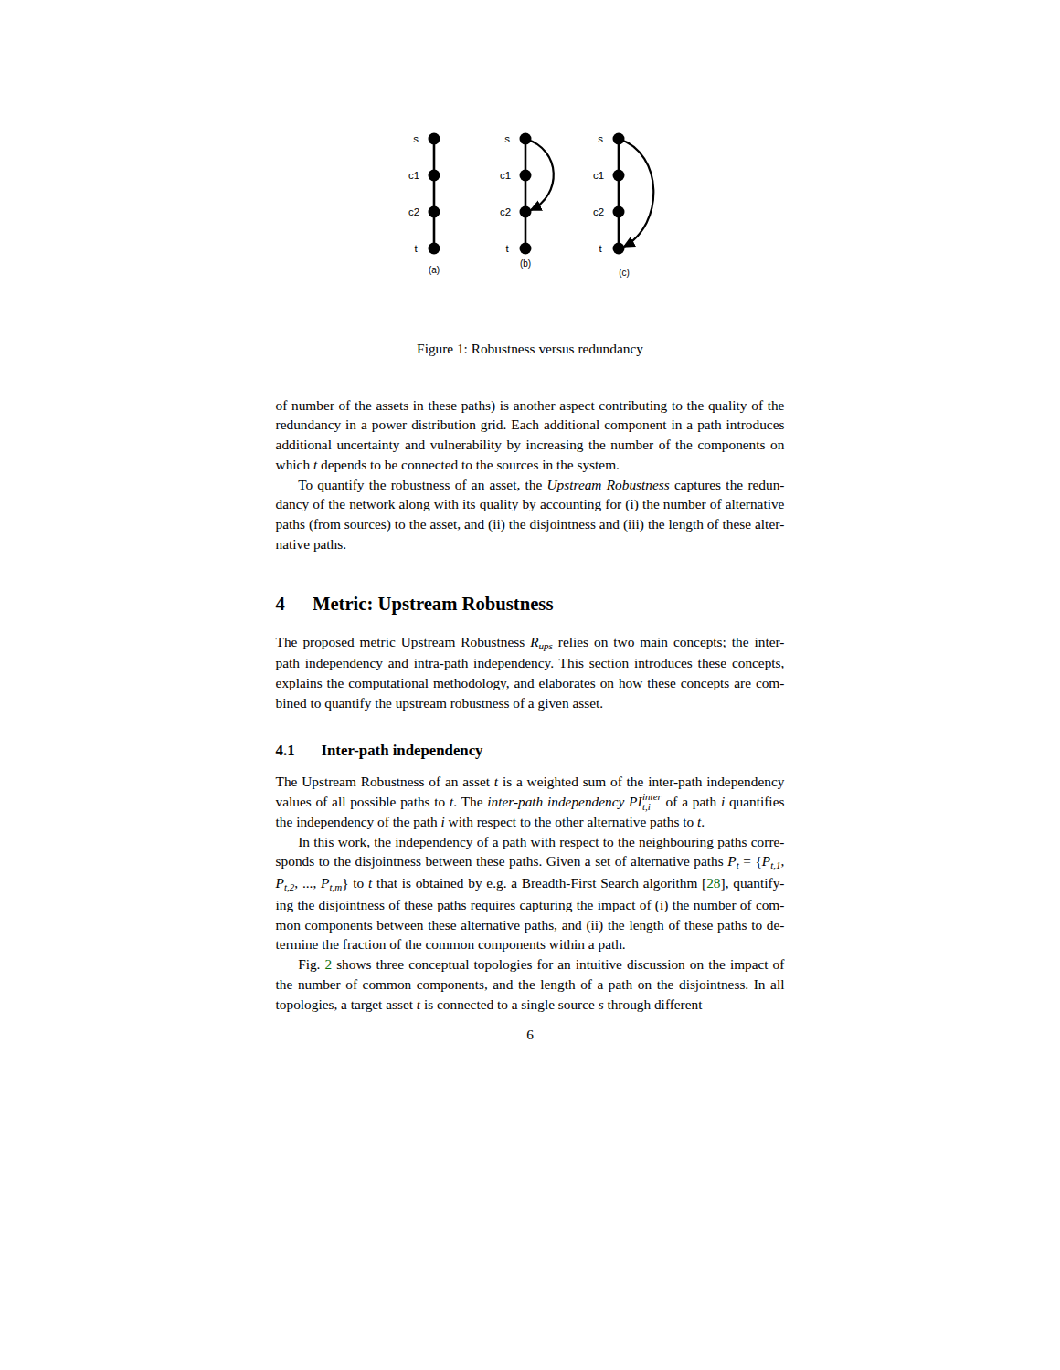s c1 c2 t (a) s c1 c2 t (b) s c1 c2 t (c)
Figure 1: Robustness versus redundancy
of number of the assets in these paths) is another aspect contributing to the quality of the redundancy in a power distribution grid. Each additional component in a path introduces additional uncertainty and vulnerability by increasing the number of the components on which t depends to be connected to the sources in the system.
To quantify the robustness of an asset, the Upstream Robustness captures the redundancy of the network along with its quality by accounting for (i) the number of alternative paths (from sources) to the asset, and (ii) the disjointness and (iii) the length of these alternative paths.
4 Metric: Upstream Robustness
The proposed metric Upstream Robustness Rups relies on two main concepts; the inter-path independency and intra-path independency. This section introduces these concepts, explains the computational methodology, and elaborates on how these concepts are combined to quantify the upstream robustness of a given asset.
4.1 Inter-path independency
The Upstream Robustness of an asset t is a weighted sum of the inter-path independency values of all possible paths to t. The inter-path independency PI inter t,i of a path i quantifies the independency of the path i with respect to the other alternative paths to t.
In this work, the independency of a path with respect to the neighbouring paths corresponds to the disjointness between these paths. Given a set of alternative paths Pt = {Pt,1, Pt,2, ..., Pt,m} to t that is obtained by e.g. a Breadth-First Search algorithm [28], quantifying the disjointness of these paths requires capturing the impact of (i) the number of common components between these alternative paths, and (ii) the length of these paths to determine the fraction of the common components within a path.
Fig. 2 shows three conceptual topologies for an intuitive discussion on the impact of the number of common components, and the length of a path on the disjointness. In all topologies, a target asset t is connected to a single source s through different
6